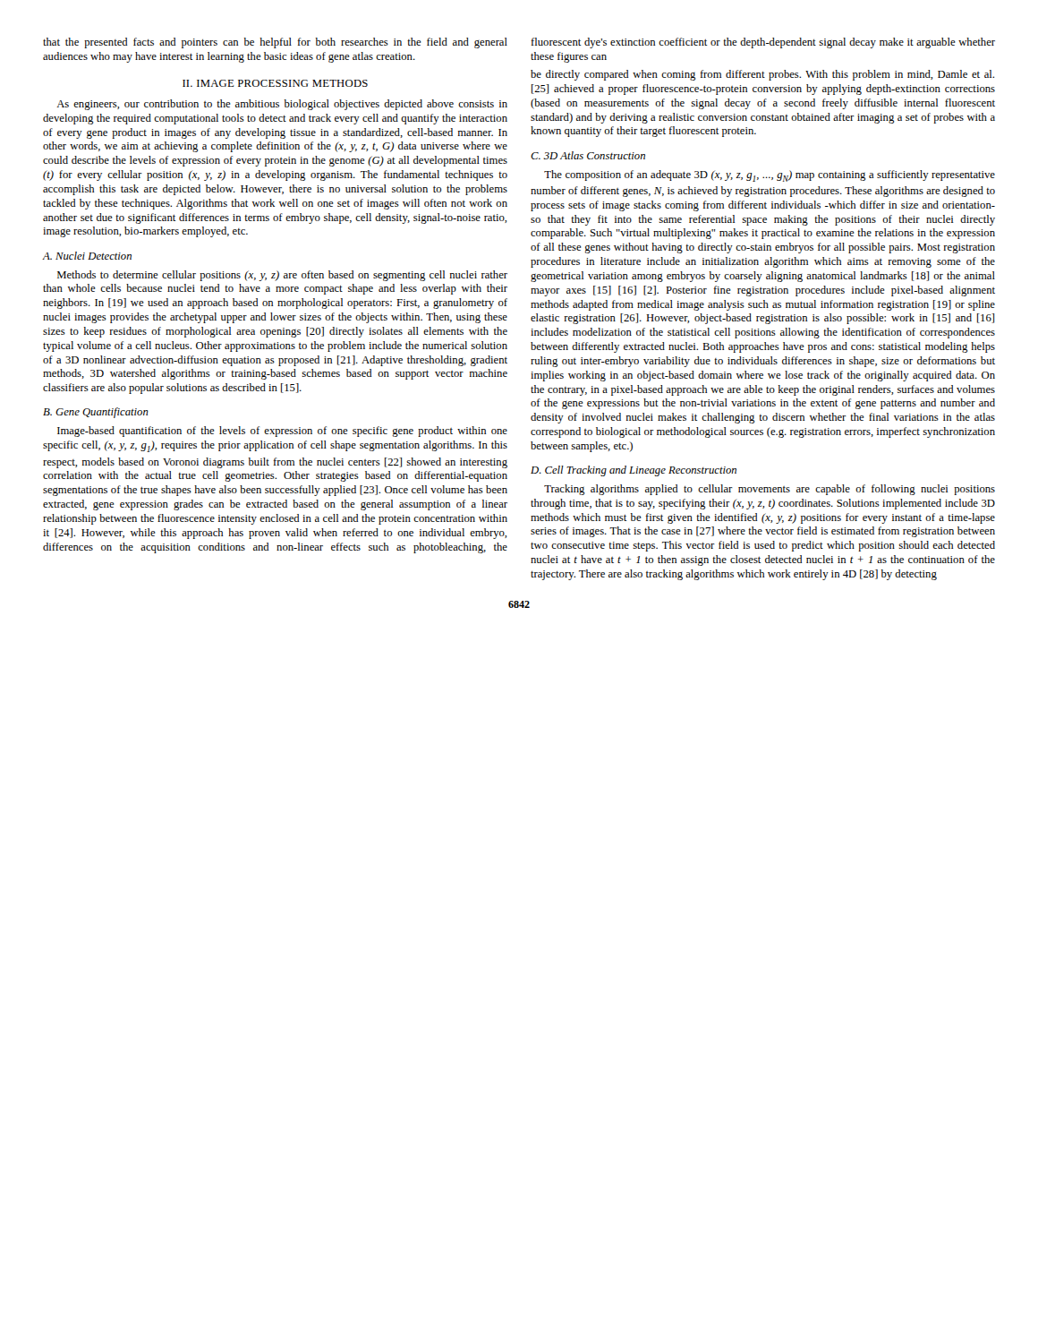that the presented facts and pointers can be helpful for both researches in the field and general audiences who may have interest in learning the basic ideas of gene atlas creation.
II. Image Processing Methods
As engineers, our contribution to the ambitious biological objectives depicted above consists in developing the required computational tools to detect and track every cell and quantify the interaction of every gene product in images of any developing tissue in a standardized, cell-based manner. In other words, we aim at achieving a complete definition of the (x, y, z, t, G) data universe where we could describe the levels of expression of every protein in the genome (G) at all developmental times (t) for every cellular position (x, y, z) in a developing organism. The fundamental techniques to accomplish this task are depicted below. However, there is no universal solution to the problems tackled by these techniques. Algorithms that work well on one set of images will often not work on another set due to significant differences in terms of embryo shape, cell density, signal-to-noise ratio, image resolution, bio-markers employed, etc.
A. Nuclei Detection
Methods to determine cellular positions (x, y, z) are often based on segmenting cell nuclei rather than whole cells because nuclei tend to have a more compact shape and less overlap with their neighbors. In [19] we used an approach based on morphological operators: First, a granulometry of nuclei images provides the archetypal upper and lower sizes of the objects within. Then, using these sizes to keep residues of morphological area openings [20] directly isolates all elements with the typical volume of a cell nucleus. Other approximations to the problem include the numerical solution of a 3D nonlinear advection-diffusion equation as proposed in [21]. Adaptive thresholding, gradient methods, 3D watershed algorithms or training-based schemes based on support vector machine classifiers are also popular solutions as described in [15].
B. Gene Quantification
Image-based quantification of the levels of expression of one specific gene product within one specific cell, (x, y, z, g1), requires the prior application of cell shape segmentation algorithms. In this respect, models based on Voronoi diagrams built from the nuclei centers [22] showed an interesting correlation with the actual true cell geometries. Other strategies based on differential-equation segmentations of the true shapes have also been successfully applied [23]. Once cell volume has been extracted, gene expression grades can be extracted based on the general assumption of a linear relationship between the fluorescence intensity enclosed in a cell and the protein concentration within it [24]. However, while this approach has proven valid when referred to one individual embryo, differences on the acquisition conditions and non-linear effects such as photobleaching, the fluorescent dye's extinction coefficient or the depth-dependent signal decay make it arguable whether these figures can
be directly compared when coming from different probes. With this problem in mind, Damle et al. [25] achieved a proper fluorescence-to-protein conversion by applying depth-extinction corrections (based on measurements of the signal decay of a second freely diffusible internal fluorescent standard) and by deriving a realistic conversion constant obtained after imaging a set of probes with a known quantity of their target fluorescent protein.
C. 3D Atlas Construction
The composition of an adequate 3D (x, y, z, g1, ..., gN) map containing a sufficiently representative number of different genes, N, is achieved by registration procedures. These algorithms are designed to process sets of image stacks coming from different individuals -which differ in size and orientation- so that they fit into the same referential space making the positions of their nuclei directly comparable. Such "virtual multiplexing" makes it practical to examine the relations in the expression of all these genes without having to directly co-stain embryos for all possible pairs. Most registration procedures in literature include an initialization algorithm which aims at removing some of the geometrical variation among embryos by coarsely aligning anatomical landmarks [18] or the animal mayor axes [15] [16] [2]. Posterior fine registration procedures include pixel-based alignment methods adapted from medical image analysis such as mutual information registration [19] or spline elastic registration [26]. However, object-based registration is also possible: work in [15] and [16] includes modelization of the statistical cell positions allowing the identification of correspondences between differently extracted nuclei. Both approaches have pros and cons: statistical modeling helps ruling out inter-embryo variability due to individuals differences in shape, size or deformations but implies working in an object-based domain where we lose track of the originally acquired data. On the contrary, in a pixel-based approach we are able to keep the original renders, surfaces and volumes of the gene expressions but the non-trivial variations in the extent of gene patterns and number and density of involved nuclei makes it challenging to discern whether the final variations in the atlas correspond to biological or methodological sources (e.g. registration errors, imperfect synchronization between samples, etc.)
D. Cell Tracking and Lineage Reconstruction
Tracking algorithms applied to cellular movements are capable of following nuclei positions through time, that is to say, specifying their (x, y, z, t) coordinates. Solutions implemented include 3D methods which must be first given the identified (x, y, z) positions for every instant of a time-lapse series of images. That is the case in [27] where the vector field is estimated from registration between two consecutive time steps. This vector field is used to predict which position should each detected nuclei at t have at t + 1 to then assign the closest detected nuclei in t + 1 as the continuation of the trajectory. There are also tracking algorithms which work entirely in 4D [28] by detecting
6842